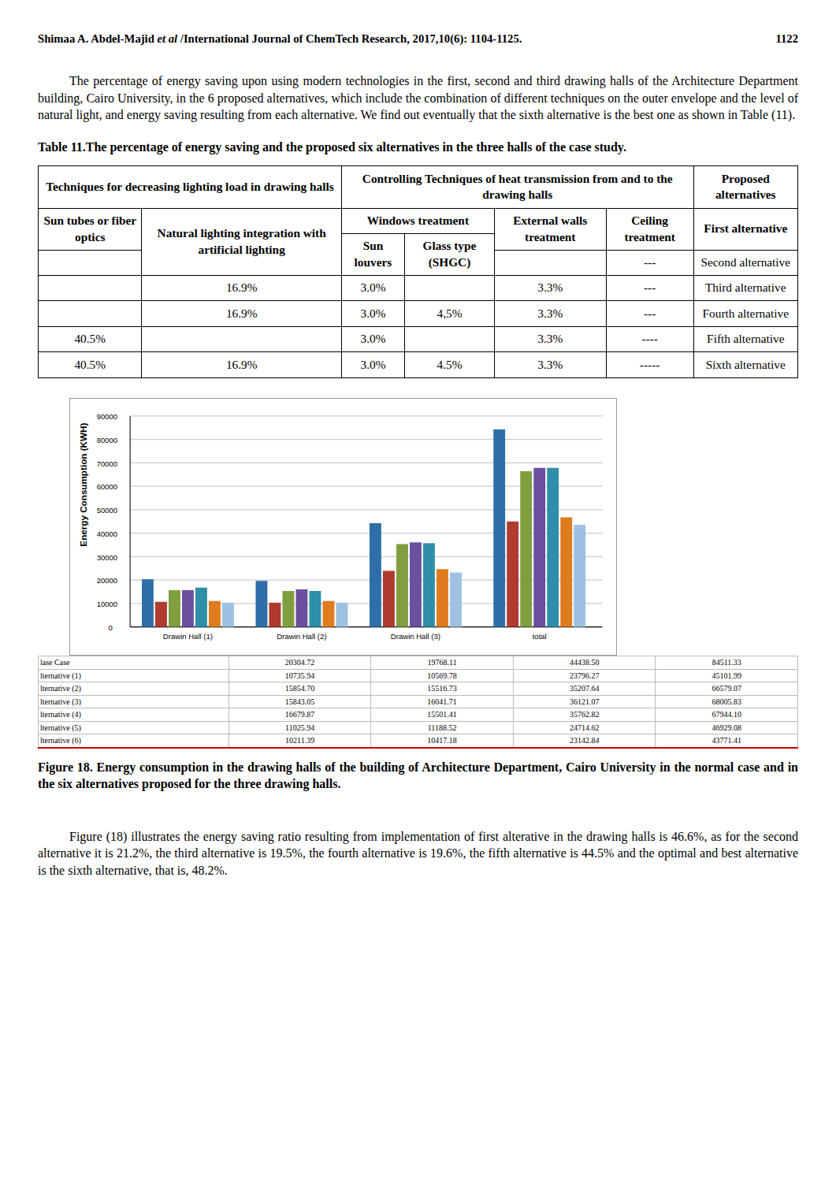Shimaa A. Abdel-Majid et al /International Journal of ChemTech Research, 2017,10(6): 1104-1125. 1122
The percentage of energy saving upon using modern technologies in the first, second and third drawing halls of the Architecture Department building, Cairo University, in the 6 proposed alternatives, which include the combination of different techniques on the outer envelope and the level of natural light, and energy saving resulting from each alternative. We find out eventually that the sixth alternative is the best one as shown in Table (11).
Table 11.The percentage of energy saving and the proposed six alternatives in the three halls of the case study.
| Techniques for decreasing lighting load in drawing halls | Controlling Techniques of heat transmission from and to the drawing halls | Proposed alternatives |
| --- | --- | --- |
| Sun tubes or fiber optics | Natural lighting integration with artificial lighting | Windows treatment | External walls treatment | Ceiling treatment | First alternative |
| Sun louvers | Glass type (SHGC) |
| | | --- | Second alternative |
| | 16.9% | 3.0% | | 3.3% | --- | Third alternative |
| | 16.9% | 3.0% | 4,5% | 3.3% | --- | Fourth alternative |
| 40.5% | | 3.0% | | 3.3% | ---- | Fifth alternative |
| 40.5% | 16.9% | 3.0% | 4.5% | 3.3% | ----- | Sixth alternative |
Energy Consumption (KWH) 90000 80000 70000 60000 50000 40000 30000 20000 10000 0 Drawin Hall (1) Drawin Hall (2) Drawin Hall (3) total
| lase Case | 20304.72 | 19768.11 | 44438.50 | 84511.33 |
| lternative (1) | 10735.94 | 10569.78 | 23796.27 | 45101.99 |
| lternative (2) | 15854.70 | 15516.73 | 35207.64 | 66579.07 |
| lternative (3) | 15843.05 | 16041.71 | 36121.07 | 68005.83 |
| lternative (4) | 16679.87 | 15501.41 | 35762.82 | 67944.10 |
| lternative (5) | 11025.94 | 11188.52 | 24714.62 | 46929.08 |
| lternative (6) | 10211.39 | 10417.18 | 23142.84 | 43771.41 |
Figure 18. Energy consumption in the drawing halls of the building of Architecture Department, Cairo University in the normal case and in the six alternatives proposed for the three drawing halls.
Figure (18) illustrates the energy saving ratio resulting from implementation of first alterative in the drawing halls is 46.6%, as for the second alternative it is 21.2%, the third alternative is 19.5%, the fourth alternative is 19.6%, the fifth alternative is 44.5% and the optimal and best alternative is the sixth alternative, that is, 48.2%.